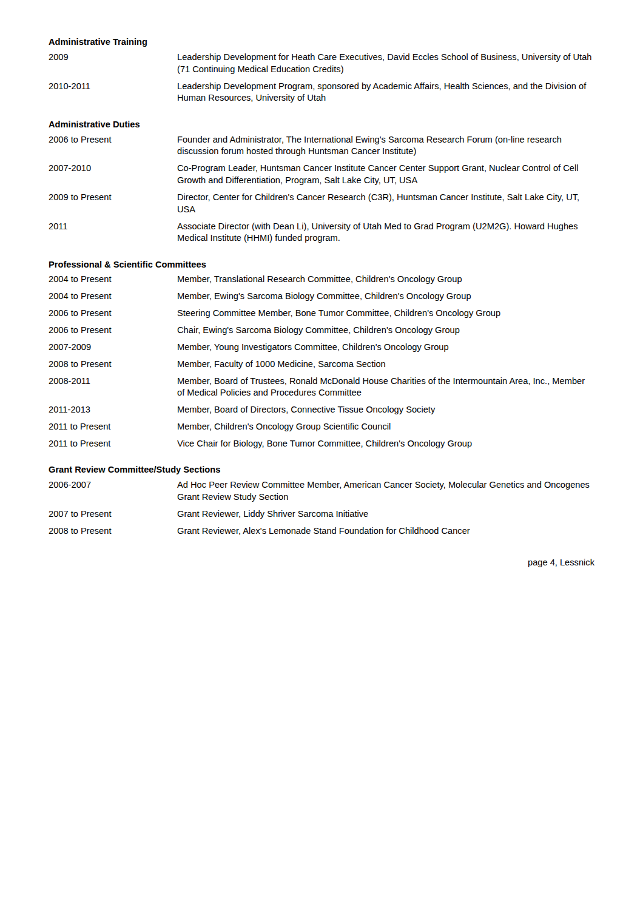Administrative Training
2009
Leadership Development for Heath Care Executives, David Eccles School of Business, University of Utah (71 Continuing Medical Education Credits)
2010-2011
Leadership Development Program, sponsored by Academic Affairs, Health Sciences, and the Division of Human Resources, University of Utah
Administrative Duties
2006 to Present
Founder and Administrator, The International Ewing's Sarcoma Research Forum (on-line research discussion forum hosted through Huntsman Cancer Institute)
2007-2010
Co-Program Leader, Huntsman Cancer Institute Cancer Center Support Grant, Nuclear Control of Cell Growth and Differentiation, Program, Salt Lake City, UT, USA
2009 to Present
Director, Center for Children's Cancer Research (C3R), Huntsman Cancer Institute, Salt Lake City, UT, USA
2011
Associate Director (with Dean Li), University of Utah Med to Grad Program (U2M2G). Howard Hughes Medical Institute (HHMI) funded program.
Professional & Scientific Committees
2004 to Present
Member, Translational Research Committee, Children's Oncology Group
2004 to Present
Member, Ewing's Sarcoma Biology Committee, Children's Oncology Group
2006 to Present
Steering Committee Member, Bone Tumor Committee, Children's Oncology Group
2006 to Present
Chair, Ewing's Sarcoma Biology Committee, Children's Oncology Group
2007-2009
Member, Young Investigators Committee, Children's Oncology Group
2008 to Present
Member, Faculty of 1000 Medicine, Sarcoma Section
2008-2011
Member, Board of Trustees, Ronald McDonald House Charities of the Intermountain Area, Inc., Member of Medical Policies and Procedures Committee
2011-2013
Member, Board of Directors, Connective Tissue Oncology Society
2011 to Present
Member, Children's Oncology Group Scientific Council
2011 to Present
Vice Chair for Biology, Bone Tumor Committee, Children's Oncology Group
Grant Review Committee/Study Sections
2006-2007
Ad Hoc Peer Review Committee Member, American Cancer Society, Molecular Genetics and Oncogenes Grant Review Study Section
2007 to Present
Grant Reviewer, Liddy Shriver Sarcoma Initiative
2008 to Present
Grant Reviewer, Alex's Lemonade Stand Foundation for Childhood Cancer
page 4, Lessnick